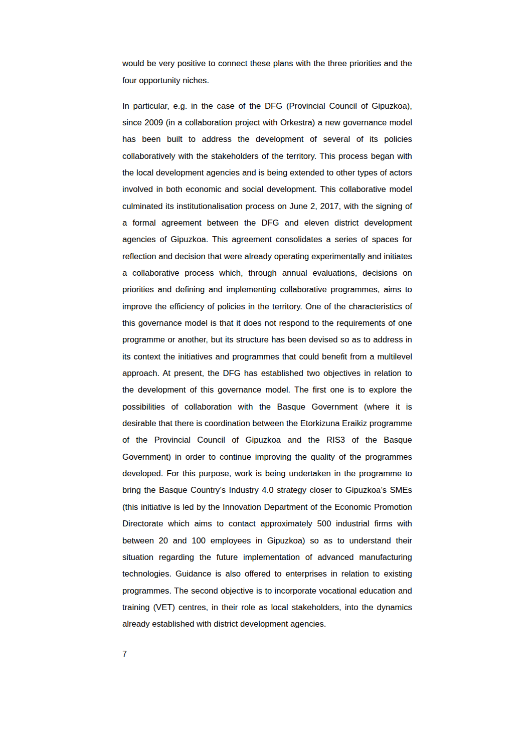would be very positive to connect these plans with the three priorities and the four opportunity niches.
In particular, e.g. in the case of the DFG (Provincial Council of Gipuzkoa), since 2009 (in a collaboration project with Orkestra) a new governance model has been built to address the development of several of its policies collaboratively with the stakeholders of the territory. This process began with the local development agencies and is being extended to other types of actors involved in both economic and social development. This collaborative model culminated its institutionalisation process on June 2, 2017, with the signing of a formal agreement between the DFG and eleven district development agencies of Gipuzkoa. This agreement consolidates a series of spaces for reflection and decision that were already operating experimentally and initiates a collaborative process which, through annual evaluations, decisions on priorities and defining and implementing collaborative programmes, aims to improve the efficiency of policies in the territory. One of the characteristics of this governance model is that it does not respond to the requirements of one programme or another, but its structure has been devised so as to address in its context the initiatives and programmes that could benefit from a multilevel approach. At present, the DFG has established two objectives in relation to the development of this governance model. The first one is to explore the possibilities of collaboration with the Basque Government (where it is desirable that there is coordination between the Etorkizuna Eraikiz programme of the Provincial Council of Gipuzkoa and the RIS3 of the Basque Government) in order to continue improving the quality of the programmes developed. For this purpose, work is being undertaken in the programme to bring the Basque Country’s Industry 4.0 strategy closer to Gipuzkoa’s SMEs (this initiative is led by the Innovation Department of the Economic Promotion Directorate which aims to contact approximately 500 industrial firms with between 20 and 100 employees in Gipuzkoa) so as to understand their situation regarding the future implementation of advanced manufacturing technologies. Guidance is also offered to enterprises in relation to existing programmes. The second objective is to incorporate vocational education and training (VET) centres, in their role as local stakeholders, into the dynamics already established with district development agencies.
7